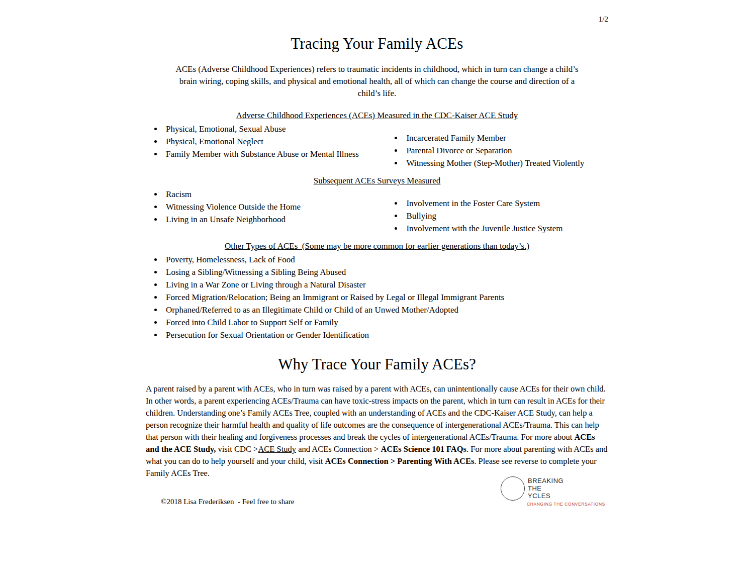1/2
Tracing Your Family ACEs
ACEs (Adverse Childhood Experiences) refers to traumatic incidents in childhood, which in turn can change a child’s brain wiring, coping skills, and physical and emotional health, all of which can change the course and direction of a child’s life.
Adverse Childhood Experiences (ACEs) Measured in the CDC-Kaiser ACE Study
Physical, Emotional, Sexual Abuse
Physical, Emotional Neglect
Family Member with Substance Abuse or Mental Illness
Incarcerated Family Member
Parental Divorce or Separation
Witnessing Mother (Step-Mother) Treated Violently
Subsequent ACEs Surveys Measured
Racism
Witnessing Violence Outside the Home
Living in an Unsafe Neighborhood
Involvement in the Foster Care System
Bullying
Involvement with the Juvenile Justice System
Other Types of ACEs (Some may be more common for earlier generations than today’s.)
Poverty, Homelessness, Lack of Food
Losing a Sibling/Witnessing a Sibling Being Abused
Living in a War Zone or Living through a Natural Disaster
Forced Migration/Relocation; Being an Immigrant or Raised by Legal or Illegal Immigrant Parents
Orphaned/Referred to as an Illegitimate Child or Child of an Unwed Mother/Adopted
Forced into Child Labor to Support Self or Family
Persecution for Sexual Orientation or Gender Identification
Why Trace Your Family ACEs?
A parent raised by a parent with ACEs, who in turn was raised by a parent with ACEs, can unintentionally cause ACEs for their own child. In other words, a parent experiencing ACEs/Trauma can have toxic-stress impacts on the parent, which in turn can result in ACEs for their children. Understanding one’s Family ACEs Tree, coupled with an understanding of ACEs and the CDC-Kaiser ACE Study, can help a person recognize their harmful health and quality of life outcomes are the consequence of intergenerational ACEs/Trauma. This can help that person with their healing and forgiveness processes and break the cycles of intergenerational ACEs/Trauma. For more about ACEs and the ACE Study, visit CDC >ACE Study and ACEs Connection > ACEs Science 101 FAQs. For more about parenting with ACEs and what you can do to help yourself and your child, visit ACEs Connection > Parenting With ACEs. Please see reverse to complete your Family ACEs Tree.
©2018 Lisa Frederiksen - Feel free to share
BREAKING
THE
YCLES
CHANGING THE CONVERSATIONS